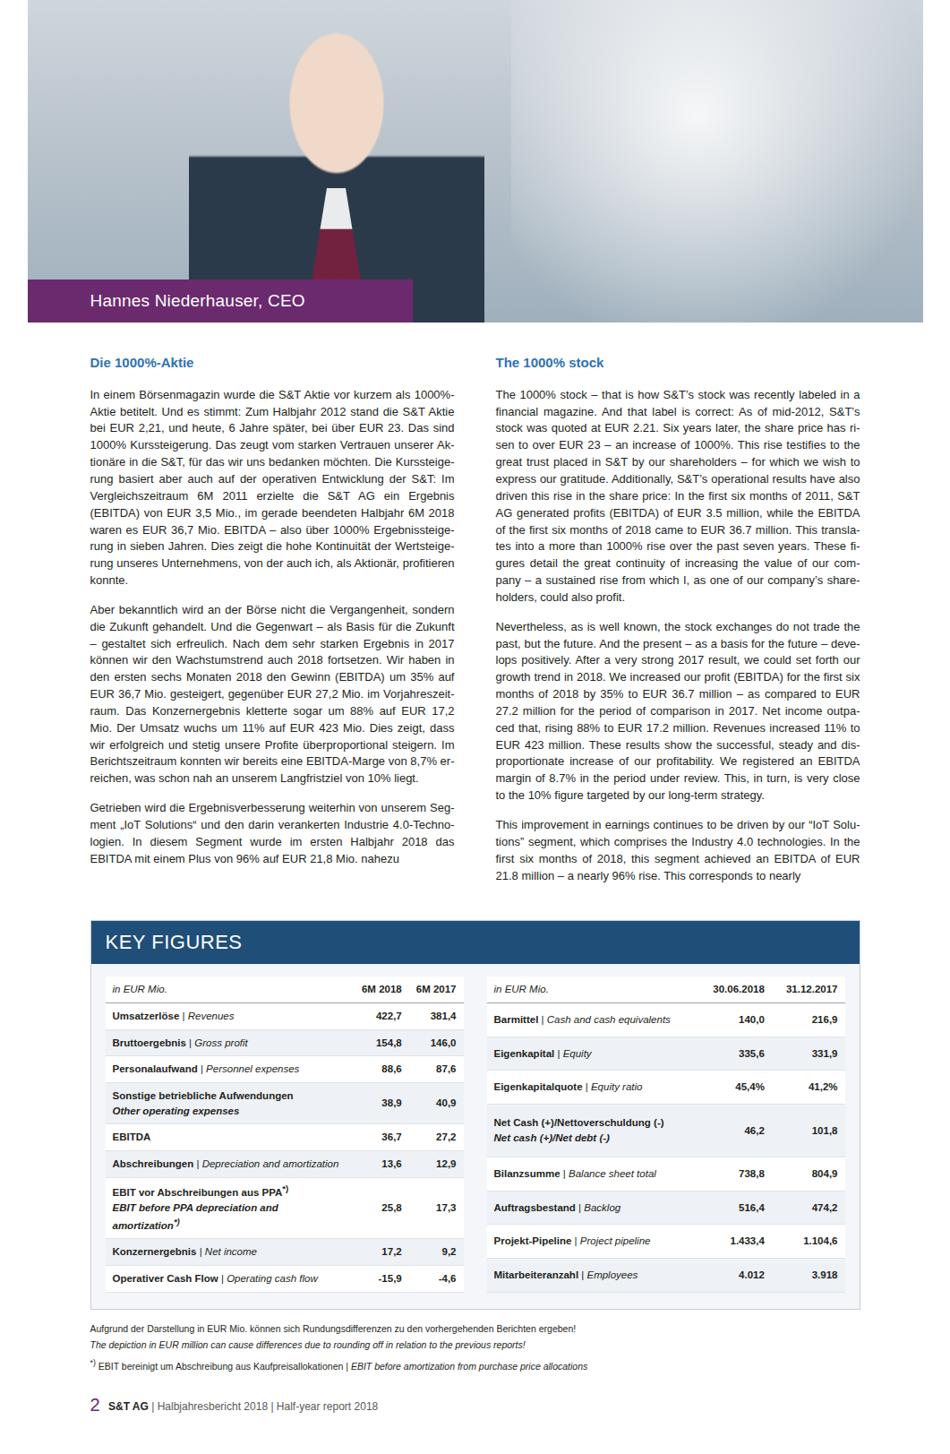Hannes Niederhauser, CEO
Die 1000%-Aktie
In einem Börsenmagazin wurde die S&T Aktie vor kurzem als 1000%-Aktie betitelt. Und es stimmt: Zum Halbjahr 2012 stand die S&T Aktie bei EUR 2,21, und heute, 6 Jahre später, bei über EUR 23. Das sind 1000% Kurssteigerung. Das zeugt vom starken Vertrauen unserer Aktionäre in die S&T, für das wir uns bedanken möchten. Die Kurssteigerung basiert aber auch auf der operativen Entwicklung der S&T: Im Vergleichszeitraum 6M 2011 erzielte die S&T AG ein Ergebnis (EBITDA) von EUR 3,5 Mio., im gerade beendeten Halbjahr 6M 2018 waren es EUR 36,7 Mio. EBITDA – also über 1000% Ergebnissteigerung in sieben Jahren. Dies zeigt die hohe Kontinuität der Wertsteigerung unseres Unternehmens, von der auch ich, als Aktionär, profitieren konnte.
Aber bekanntlich wird an der Börse nicht die Vergangenheit, sondern die Zukunft gehandelt. Und die Gegenwart – als Basis für die Zukunft – gestaltet sich erfreulich. Nach dem sehr starken Ergebnis in 2017 können wir den Wachstumstrend auch 2018 fortsetzen. Wir haben in den ersten sechs Monaten 2018 den Gewinn (EBITDA) um 35% auf EUR 36,7 Mio. gesteigert, gegenüber EUR 27,2 Mio. im Vorjahreszeitraum. Das Konzernergebnis kletterte sogar um 88% auf EUR 17,2 Mio. Der Umsatz wuchs um 11% auf EUR 423 Mio. Dies zeigt, dass wir erfolgreich und stetig unsere Profite überproportional steigern. Im Berichtszeitraum konnten wir bereits eine EBITDA-Marge von 8,7% erreichen, was schon nah an unserem Langfristziel von 10% liegt.
Getrieben wird die Ergebnisverbesserung weiterhin von unserem Segment „IoT Solutions“ und den darin verankerten Industrie 4.0-Technologien. In diesem Segment wurde im ersten Halbjahr 2018 das EBITDA mit einem Plus von 96% auf EUR 21,8 Mio. nahezu
The 1000% stock
The 1000% stock – that is how S&T’s stock was recently labeled in a financial magazine. And that label is correct: As of mid-2012, S&T’s stock was quoted at EUR 2.21. Six years later, the share price has risen to over EUR 23 – an increase of 1000%. This rise testifies to the great trust placed in S&T by our shareholders – for which we wish to express our gratitude. Additionally, S&T’s operational results have also driven this rise in the share price: In the first six months of 2011, S&T AG generated profits (EBITDA) of EUR 3.5 million, while the EBITDA of the first six months of 2018 came to EUR 36.7 million. This translates into a more than 1000% rise over the past seven years. These figures detail the great continuity of increasing the value of our company – a sustained rise from which I, as one of our company’s shareholders, could also profit.
Nevertheless, as is well known, the stock exchanges do not trade the past, but the future. And the present – as a basis for the future – develops positively. After a very strong 2017 result, we could set forth our growth trend in 2018. We increased our profit (EBITDA) for the first six months of 2018 by 35% to EUR 36.7 million – as compared to EUR 27.2 million for the period of comparison in 2017. Net income outpaced that, rising 88% to EUR 17.2 million. Revenues increased 11% to EUR 423 million. These results show the successful, steady and disproportionate increase of our profitability. We registered an EBITDA margin of 8.7% in the period under review. This, in turn, is very close to the 10% figure targeted by our long-term strategy.
This improvement in earnings continues to be driven by our “IoT Solutions” segment, which comprises the Industry 4.0 technologies. In the first six months of 2018, this segment achieved an EBITDA of EUR 21.8 million – a nearly 96% rise. This corresponds to nearly
KEY FIGURES
| in EUR Mio. | 6M 2018 | 6M 2017 |
| --- | --- | --- |
| Umsatzerlöse / Revenues | 422,7 | 381,4 |
| Bruttoergebnis / Gross profit | 154,8 | 146,0 |
| Personalaufwand / Personnel expenses | 88,6 | 87,6 |
| Sonstige betriebliche Aufwendungen Other operating expenses | 38,9 | 40,9 |
| EBITDA | 36,7 | 27,2 |
| Abschreibungen / Depreciation and amortization | 13,6 | 12,9 |
| EBIT vor Abschreibungen aus PPA *) EBIT before PPA depreciation and amortization *) | 25,8 | 17,3 |
| Konzernergebnis / Net income | 17,2 | 9,2 |
| Operativer Cash Flow / Operating cash flow | -15,9 | -4,6 |
| in EUR Mio. | 30.06.2018 | 31.12.2017 |
| --- | --- | --- |
| Barmittel / Cash and cash equivalents | 140,0 | 216,9 |
| Eigenkapital / Equity | 335,6 | 331,9 |
| Eigenkapitalquote / Equity ratio | 45,4% | 41,2% |
| Net Cash (+)/Nettoverschuldung (-) Net cash (+)/Net debt (-) | 46,2 | 101,8 |
| Bilanzsumme / Balance sheet total | 738,8 | 804,9 |
| Auftragsbestand / Backlog | 516,4 | 474,2 |
| Projekt-Pipeline / Project pipeline | 1.433,4 | 1.104,6 |
| Mitarbeiteranzahl / Employees | 4.012 | 3.918 |
Aufgrund der Darstellung in EUR Mio. können sich Rundungsdifferenzen zu den vorhergehenden Berichten ergeben!
The depiction in EUR million can cause differences due to rounding off in relation to the previous reports!
*) EBIT bereinigt um Abschreibung aus Kaufpreisallokationen | EBIT before amortization from purchase price allocations
2 S&T AG | Halbjahresbericht 2018 | Half-year report 2018